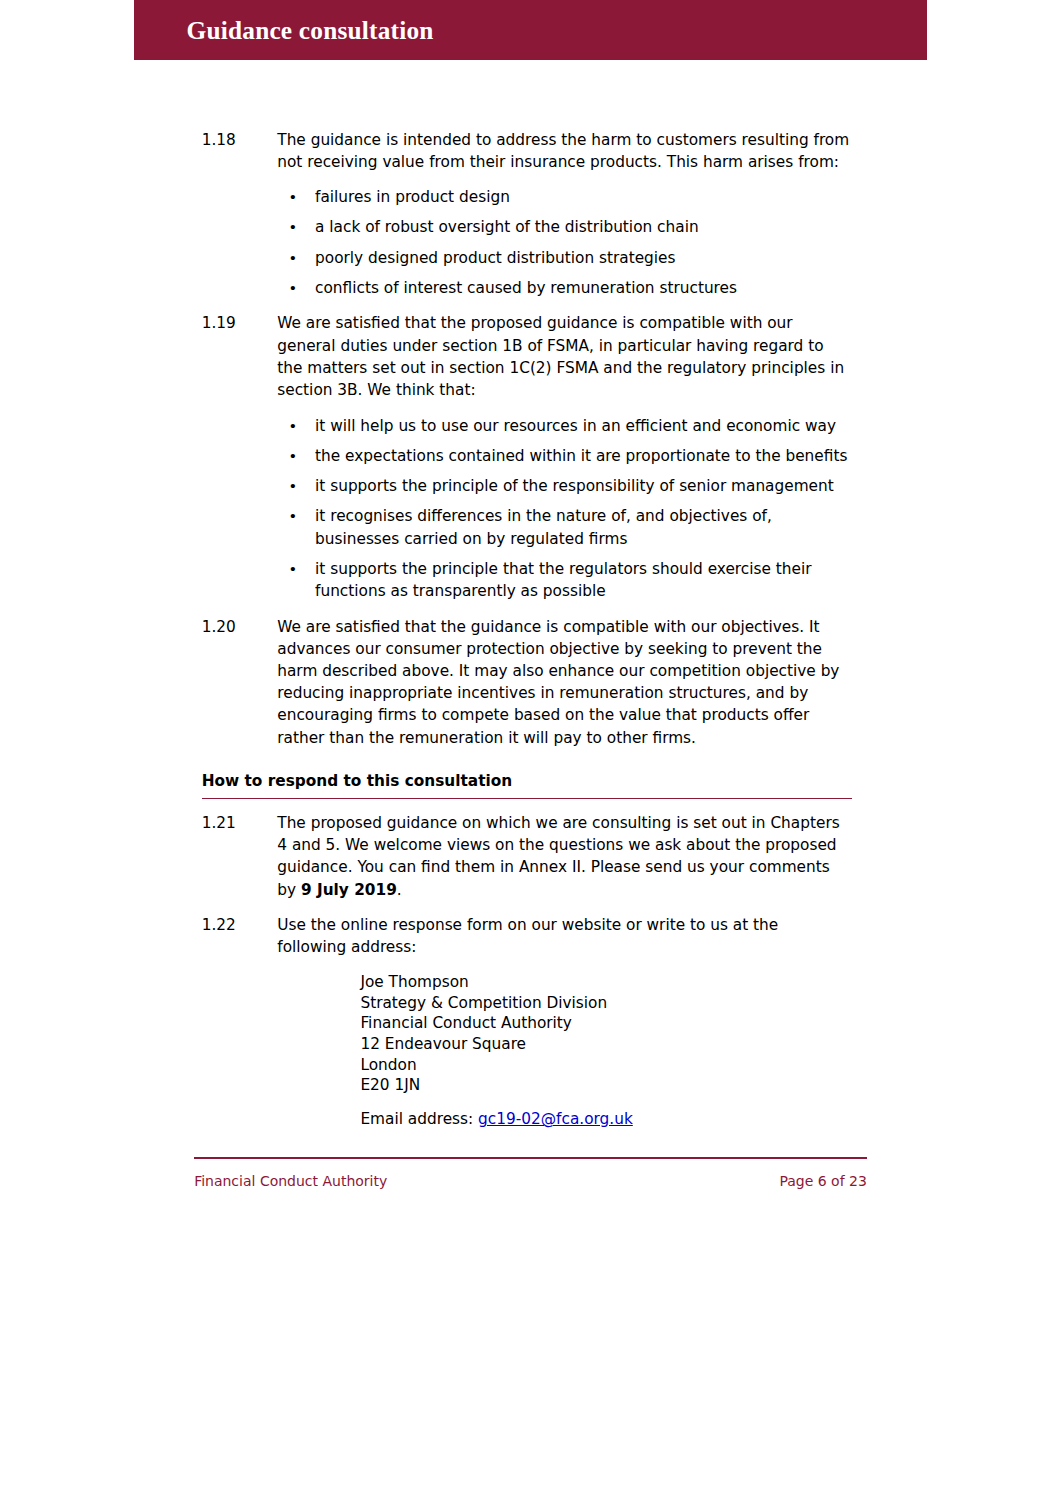Guidance consultation
1.18
The guidance is intended to address the harm to customers resulting from not receiving value from their insurance products. This harm arises from:
failures in product design
a lack of robust oversight of the distribution chain
poorly designed product distribution strategies
conflicts of interest caused by remuneration structures
1.19
We are satisfied that the proposed guidance is compatible with our general duties under section 1B of FSMA, in particular having regard to the matters set out in section 1C(2) FSMA and the regulatory principles in section 3B. We think that:
it will help us to use our resources in an efficient and economic way
the expectations contained within it are proportionate to the benefits
it supports the principle of the responsibility of senior management
it recognises differences in the nature of, and objectives of, businesses carried on by regulated firms
it supports the principle that the regulators should exercise their functions as transparently as possible
1.20
We are satisfied that the guidance is compatible with our objectives. It advances our consumer protection objective by seeking to prevent the harm described above. It may also enhance our competition objective by reducing inappropriate incentives in remuneration structures, and by encouraging firms to compete based on the value that products offer rather than the remuneration it will pay to other firms.
How to respond to this consultation
1.21
The proposed guidance on which we are consulting is set out in Chapters 4 and 5. We welcome views on the questions we ask about the proposed guidance. You can find them in Annex II. Please send us your comments by 9 July 2019.
1.22
Use the online response form on our website or write to us at the following address:
Joe Thompson
Strategy & Competition Division
Financial Conduct Authority
12 Endeavour Square
London
E20 1JN
Email address: gc19-02@fca.org.uk
Financial Conduct Authority
Page 6 of 23